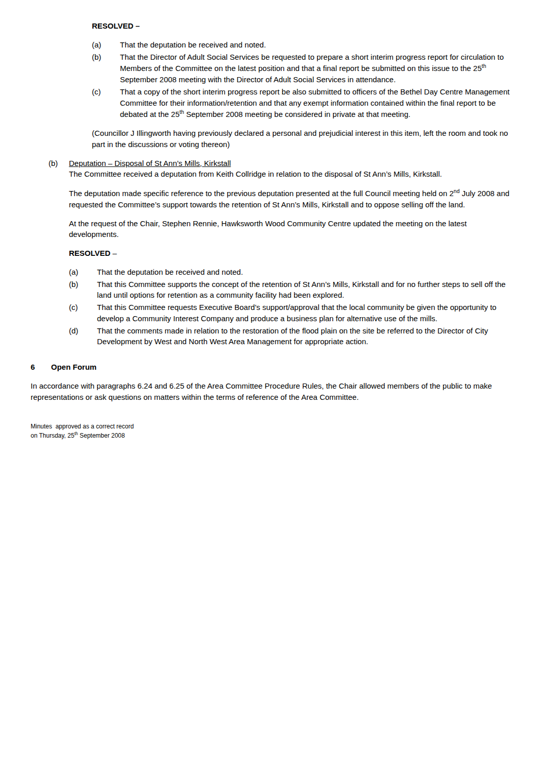RESOLVED –
(a) That the deputation be received and noted.
(b) That the Director of Adult Social Services be requested to prepare a short interim progress report for circulation to Members of the Committee on the latest position and that a final report be submitted on this issue to the 25th September 2008 meeting with the Director of Adult Social Services in attendance.
(c) That a copy of the short interim progress report be also submitted to officers of the Bethel Day Centre Management Committee for their information/retention and that any exempt information contained within the final report to be debated at the 25th September 2008 meeting be considered in private at that meeting.
(Councillor J Illingworth having previously declared a personal and prejudicial interest in this item, left the room and took no part in the discussions or voting thereon)
(b) Deputation – Disposal of St Ann’s Mills, Kirkstall
The Committee received a deputation from Keith Collridge in relation to the disposal of St Ann’s Mills, Kirkstall.
The deputation made specific reference to the previous deputation presented at the full Council meeting held on 2nd July 2008 and requested the Committee’s support towards the retention of St Ann’s Mills, Kirkstall and to oppose selling off the land.
At the request of the Chair, Stephen Rennie, Hawksworth Wood Community Centre updated the meeting on the latest developments.
RESOLVED –
(a) That the deputation be received and noted.
(b) That this Committee supports the concept of the retention of St Ann’s Mills, Kirkstall and for no further steps to sell off the land until options for retention as a community facility had been explored.
(c) That this Committee requests Executive Board’s support/approval that the local community be given the opportunity to develop a Community Interest Company and produce a business plan for alternative use of the mills.
(d) That the comments made in relation to the restoration of the flood plain on the site be referred to the Director of City Development by West and North West Area Management for appropriate action.
6 Open Forum
In accordance with paragraphs 6.24 and 6.25 of the Area Committee Procedure Rules, the Chair allowed members of the public to make representations or ask questions on matters within the terms of reference of the Area Committee.
Minutes approved as a correct record
on Thursday, 25th September 2008